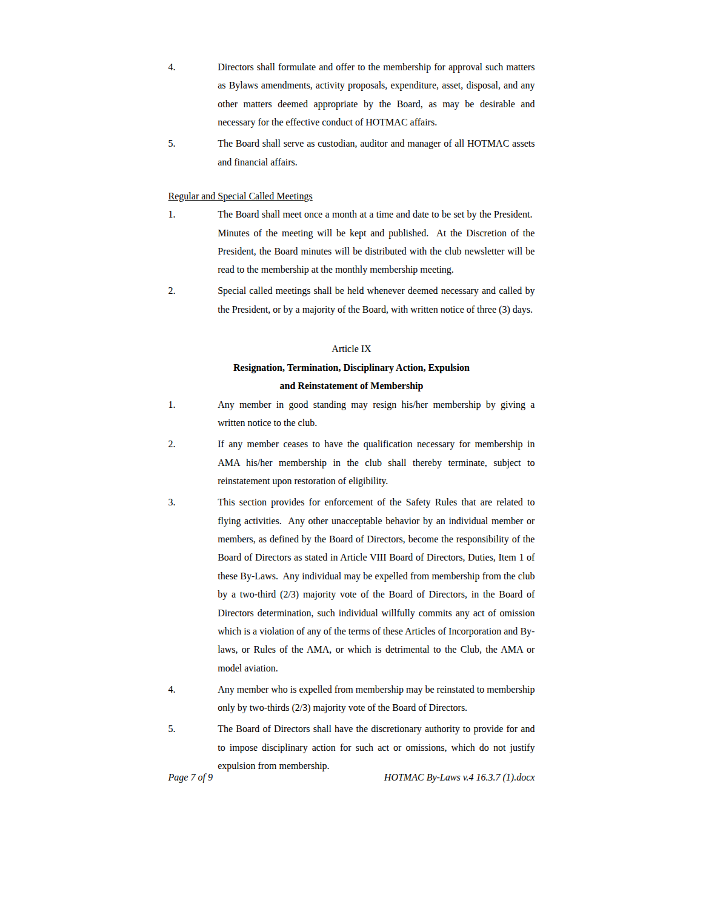4. Directors shall formulate and offer to the membership for approval such matters as Bylaws amendments, activity proposals, expenditure, asset, disposal, and any other matters deemed appropriate by the Board, as may be desirable and necessary for the effective conduct of HOTMAC affairs.
5. The Board shall serve as custodian, auditor and manager of all HOTMAC assets and financial affairs.
Regular and Special Called Meetings
1. The Board shall meet once a month at a time and date to be set by the President. Minutes of the meeting will be kept and published. At the Discretion of the President, the Board minutes will be distributed with the club newsletter will be read to the membership at the monthly membership meeting.
2. Special called meetings shall be held whenever deemed necessary and called by the President, or by a majority of the Board, with written notice of three (3) days.
Article IX
Resignation, Termination, Disciplinary Action, Expulsion
and Reinstatement of Membership
1. Any member in good standing may resign his/her membership by giving a written notice to the club.
2. If any member ceases to have the qualification necessary for membership in AMA his/her membership in the club shall thereby terminate, subject to reinstatement upon restoration of eligibility.
3. This section provides for enforcement of the Safety Rules that are related to flying activities. Any other unacceptable behavior by an individual member or members, as defined by the Board of Directors, become the responsibility of the Board of Directors as stated in Article VIII Board of Directors, Duties, Item 1 of these By-Laws. Any individual may be expelled from membership from the club by a two-third (2/3) majority vote of the Board of Directors, in the Board of Directors determination, such individual willfully commits any act of omission which is a violation of any of the terms of these Articles of Incorporation and By-laws, or Rules of the AMA, or which is detrimental to the Club, the AMA or model aviation.
4. Any member who is expelled from membership may be reinstated to membership only by two-thirds (2/3) majority vote of the Board of Directors.
5. The Board of Directors shall have the discretionary authority to provide for and to impose disciplinary action for such act or omissions, which do not justify expulsion from membership.
Page 7 of 9 HOTMAC By-Laws v.4 16.3.7 (1).docx